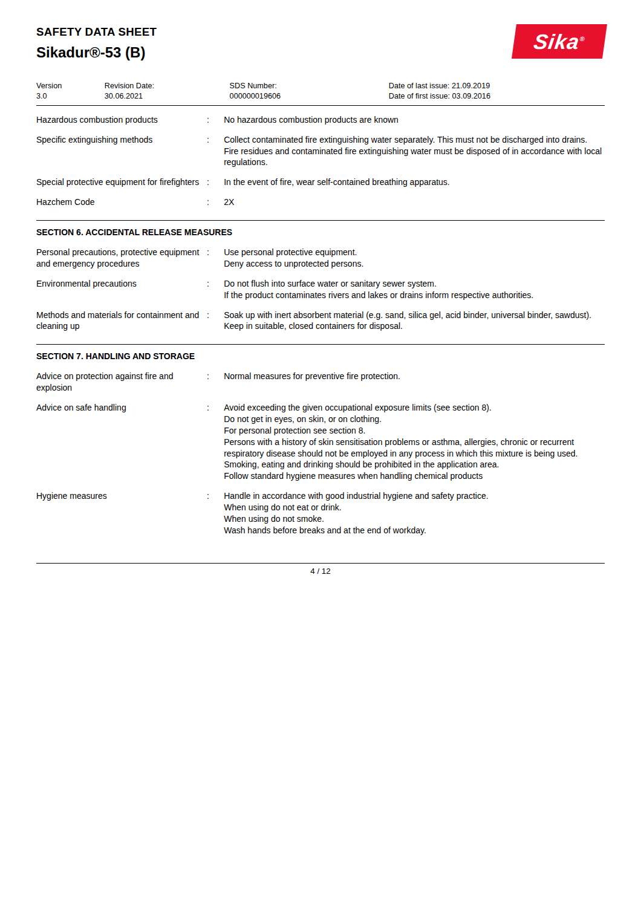SAFETY DATA SHEET
Sikadur®-53 (B)
Sika®
| Version 3.0 | Revision Date: 30.06.2021 | SDS Number: 000000019606 | Date of last issue: 21.09.2019 Date of first issue: 03.09.2016 |
| Hazardous combustion products | : | No hazardous combustion products are known |
| Specific extinguishing methods | : | Collect contaminated fire extinguishing water separately. This must not be discharged into drains. Fire residues and contaminated fire extinguishing water must be disposed of in accordance with local regulations. |
| Special protective equipment for firefighters | : | In the event of fire, wear self-contained breathing apparatus. |
| Hazchem Code | : | 2X |
SECTION 6. ACCIDENTAL RELEASE MEASURES
| Personal precautions, protective equipment and emergency procedures | : | Use personal protective equipment. Deny access to unprotected persons. |
| Environmental precautions | : | Do not flush into surface water or sanitary sewer system. If the product contaminates rivers and lakes or drains inform respective authorities. |
| Methods and materials for containment and cleaning up | : | Soak up with inert absorbent material (e.g. sand, silica gel, acid binder, universal binder, sawdust). Keep in suitable, closed containers for disposal. |
SECTION 7. HANDLING AND STORAGE
| Advice on protection against fire and explosion | : | Normal measures for preventive fire protection. |
| Advice on safe handling | : | Avoid exceeding the given occupational exposure limits (see section 8). Do not get in eyes, on skin, or on clothing. For personal protection see section 8. Persons with a history of skin sensitisation problems or asthma, allergies, chronic or recurrent respiratory disease should not be employed in any process in which this mixture is being used. Smoking, eating and drinking should be prohibited in the application area. Follow standard hygiene measures when handling chemical products |
| Hygiene measures | : | Handle in accordance with good industrial hygiene and safety practice. When using do not eat or drink. When using do not smoke. Wash hands before breaks and at the end of workday. |
4 / 12